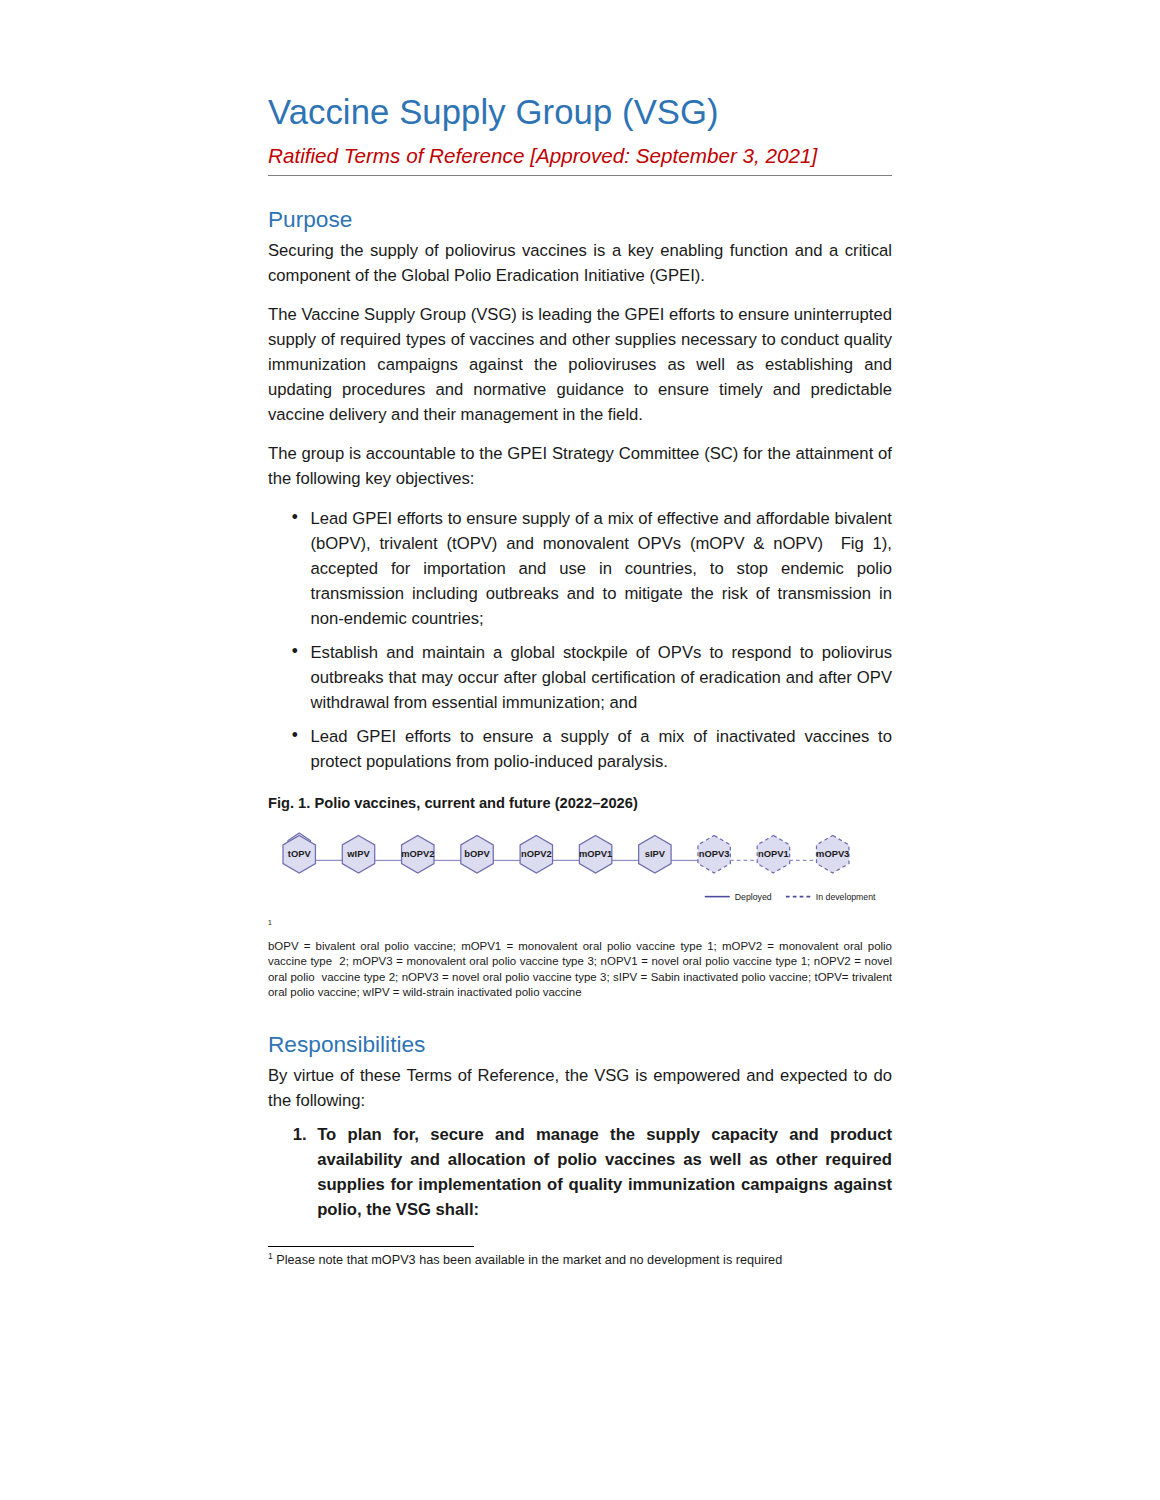Vaccine Supply Group (VSG)
Ratified Terms of Reference [Approved: September 3, 2021]
Purpose
Securing the supply of poliovirus vaccines is a key enabling function and a critical component of the Global Polio Eradication Initiative (GPEI).
The Vaccine Supply Group (VSG) is leading the GPEI efforts to ensure uninterrupted supply of required types of vaccines and other supplies necessary to conduct quality immunization campaigns against the polioviruses as well as establishing and updating procedures and normative guidance to ensure timely and predictable vaccine delivery and their management in the field.
The group is accountable to the GPEI Strategy Committee (SC) for the attainment of the following key objectives:
Lead GPEI efforts to ensure supply of a mix of effective and affordable bivalent (bOPV), trivalent (tOPV) and monovalent OPVs (mOPV & nOPV) Fig 1), accepted for importation and use in countries, to stop endemic polio transmission including outbreaks and to mitigate the risk of transmission in non-endemic countries;
Establish and maintain a global stockpile of OPVs to respond to poliovirus outbreaks that may occur after global certification of eradication and after OPV withdrawal from essential immunization; and
Lead GPEI efforts to ensure a supply of a mix of inactivated vaccines to protect populations from polio-induced paralysis.
Fig. 1. Polio vaccines, current and future (2022–2026)
tOPV wIPV mOPV2 bOPV nOPV2 mOPV1 sIPV nOPV3 nOPV1 mOPV3 Deployed In development
1
bOPV = bivalent oral polio vaccine; mOPV1 = monovalent oral polio vaccine type 1; mOPV2 = monovalent oral polio vaccine type 2; mOPV3 = monovalent oral polio vaccine type 3; nOPV1 = novel oral polio vaccine type 1; nOPV2 = novel oral polio vaccine type 2; nOPV3 = novel oral polio vaccine type 3; sIPV = Sabin inactivated polio vaccine; tOPV= trivalent oral polio vaccine; wIPV = wild-strain inactivated polio vaccine
Responsibilities
By virtue of these Terms of Reference, the VSG is empowered and expected to do the following:
To plan for, secure and manage the supply capacity and product availability and allocation of polio vaccines as well as other required supplies for implementation of quality immunization campaigns against polio, the VSG shall:
1 Please note that mOPV3 has been available in the market and no development is required